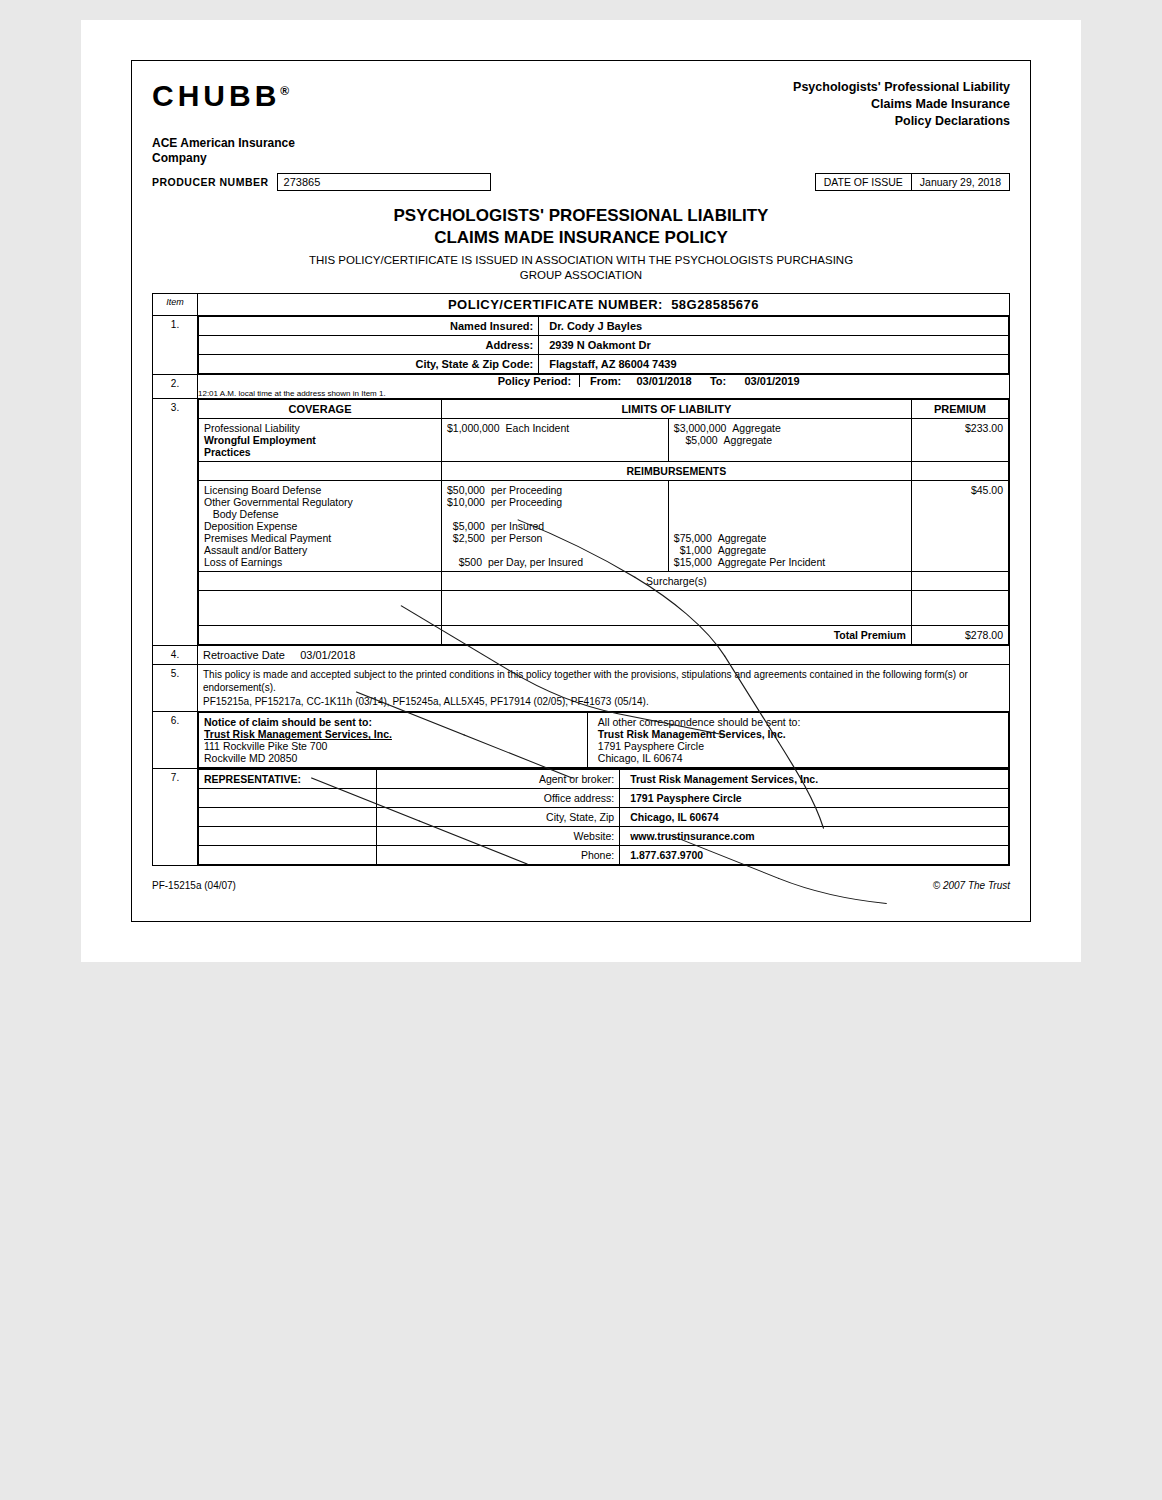CHUBB®
Psychologists' Professional Liability
Claims Made Insurance
Policy Declarations
ACE American Insurance
Company
PRODUCER NUMBER 273865
DATE OF ISSUE
January 29, 2018
PSYCHOLOGISTS' PROFESSIONAL LIABILITY
CLAIMS MADE INSURANCE POLICY
THIS POLICY/CERTIFICATE IS ISSUED IN ASSOCIATION WITH THE PSYCHOLOGISTS PURCHASING
GROUP ASSOCIATION
| Item | POLICY/CERTIFICATE NUMBER: 58G28585676 |
| 1. | / Named Insured: / Dr. Cody J Bayles / / Address: / 2939 N Oakmont Dr / / City, State & Zip Code: / Flagstaff, AZ 86004 7439 / |
| 2. | Policy Period: 12:01 A.M. local time at the address shown in Item 1. From: 03/01/2018 To: 03/01/2019 |
| 3. | / COVERAGE / LIMITS OF LIABILITY / PREMIUM / / --- / --- / --- / / Professional Liability Wrongful Employment Practices / $1,000,000 Each Incident / $3,000,000 Aggregate $5,000 Aggregate / $233.00 / / / REIMBURSEMENTS / / / Licensing Board Defense Other Governmental Regulatory Body Defense Deposition Expense Premises Medical Payment Assault and/or Battery Loss of Earnings / $50,000 per Proceeding $10,000 per Proceeding $5,000 per Insured $2,500 per Person $500 per Day, per Insured / $75,000 Aggregate $1,000 Aggregate $15,000 Aggregate Per Incident / $45.00 / / / Surcharge(s) / / / / Total Premium / $278.00 / |
| 4. | Retroactive Date 03/01/2018 |
| 5. | This policy is made and accepted subject to the printed conditions in this policy together with the provisions, stipulations and agreements contained in the following form(s) or endorsement(s). PF15215a, PF15217a, CC-1K11h (03/14), PF15245a, ALL5X45, PF17914 (02/05), PF41673 (05/14). |
| 6. | / Notice of claim should be sent to: Trust Risk Management Services, Inc. 111 Rockville Pike Ste 700 Rockville MD 20850 / All other correspondence should be sent to: Trust Risk Management Services, Inc. 1791 Paysphere Circle Chicago, IL 60674 / |
| 7. | / REPRESENTATIVE: / Agent or broker: / Trust Risk Management Services, Inc. / / / Office address: / 1791 Paysphere Circle / / / City, State, Zip / Chicago, IL 60674 / / / Website: / www.trustinsurance.com / / / Phone: / 1.877.637.9700 / |
PF-15215a (04/07)
© 2007 The Trust